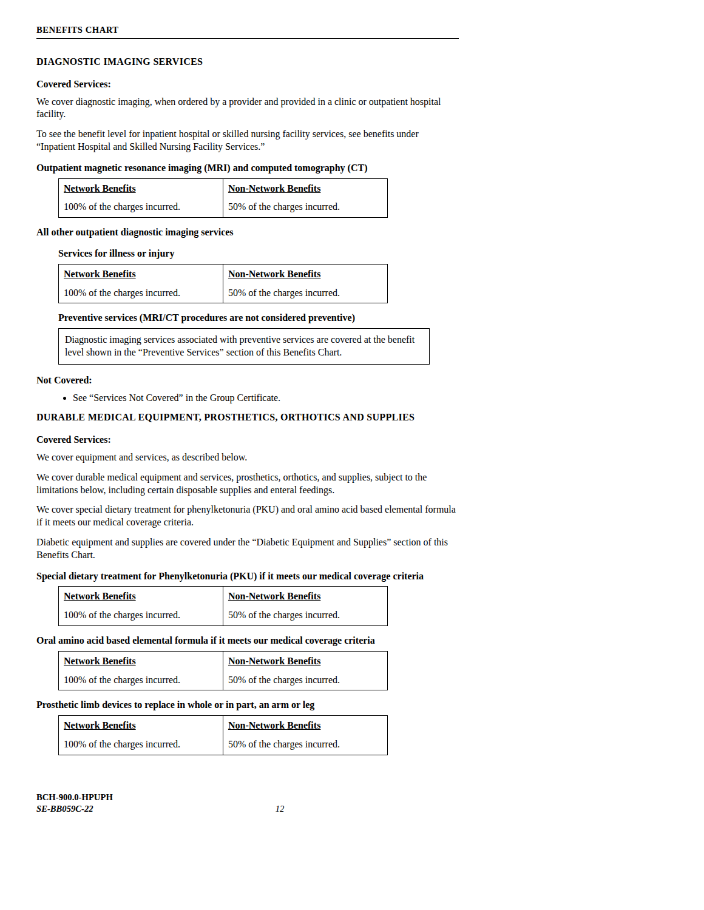BENEFITS CHART
DIAGNOSTIC IMAGING SERVICES
Covered Services:
We cover diagnostic imaging, when ordered by a provider and provided in a clinic or outpatient hospital facility.
To see the benefit level for inpatient hospital or skilled nursing facility services, see benefits under “Inpatient Hospital and Skilled Nursing Facility Services.”
Outpatient magnetic resonance imaging (MRI) and computed tomography (CT)
| Network Benefits 100% of the charges incurred. | Non-Network Benefits 50% of the charges incurred. |
All other outpatient diagnostic imaging services
Services for illness or injury
| Network Benefits 100% of the charges incurred. | Non-Network Benefits 50% of the charges incurred. |
Preventive services (MRI/CT procedures are not considered preventive)
| Diagnostic imaging services associated with preventive services are covered at the benefit level shown in the “Preventive Services” section of this Benefits Chart. |
Not Covered:
See “Services Not Covered” in the Group Certificate.
DURABLE MEDICAL EQUIPMENT, PROSTHETICS, ORTHOTICS AND SUPPLIES
Covered Services:
We cover equipment and services, as described below.
We cover durable medical equipment and services, prosthetics, orthotics, and supplies, subject to the limitations below, including certain disposable supplies and enteral feedings.
We cover special dietary treatment for phenylketonuria (PKU) and oral amino acid based elemental formula if it meets our medical coverage criteria.
Diabetic equipment and supplies are covered under the “Diabetic Equipment and Supplies” section of this Benefits Chart.
Special dietary treatment for Phenylketonuria (PKU) if it meets our medical coverage criteria
| Network Benefits 100% of the charges incurred. | Non-Network Benefits 50% of the charges incurred. |
Oral amino acid based elemental formula if it meets our medical coverage criteria
| Network Benefits 100% of the charges incurred. | Non-Network Benefits 50% of the charges incurred. |
Prosthetic limb devices to replace in whole or in part, an arm or leg
| Network Benefits 100% of the charges incurred. | Non-Network Benefits 50% of the charges incurred. |
BCH-900.0-HPUPH
SE-BB059C-2212